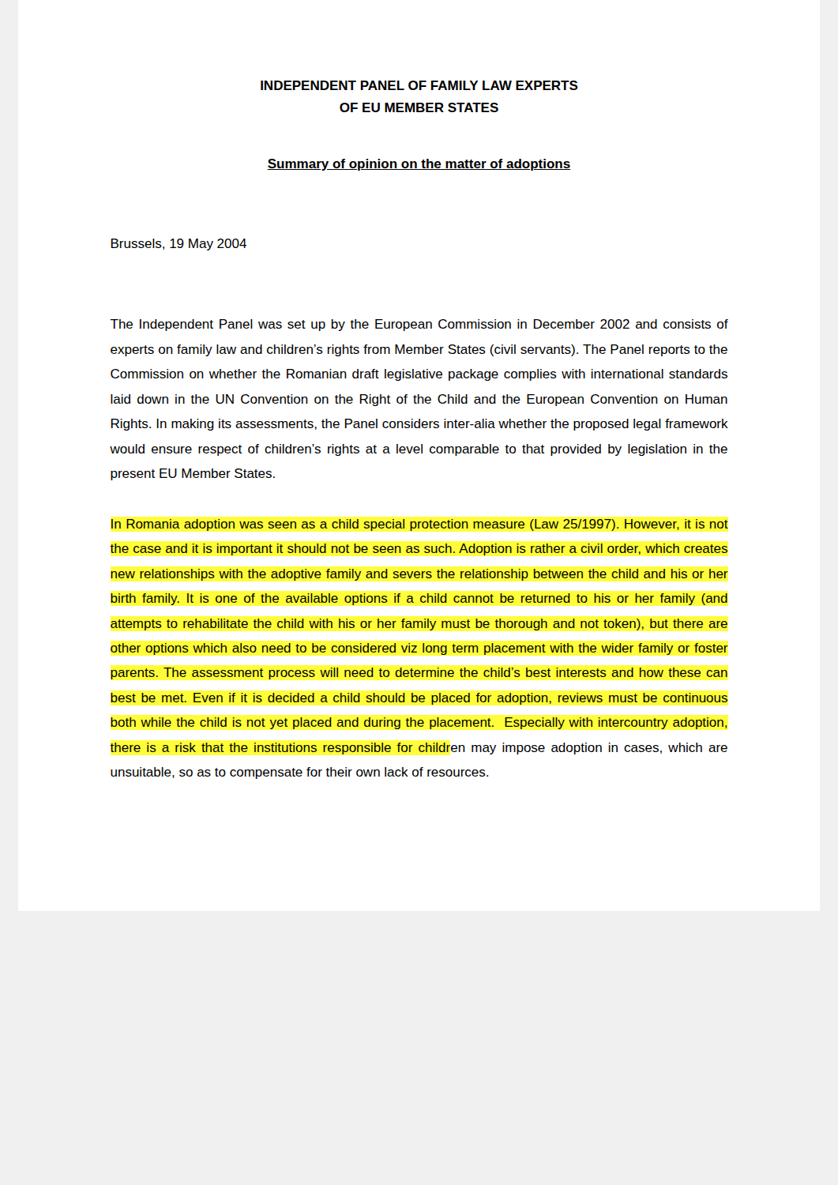INDEPENDENT PANEL OF FAMILY LAW EXPERTS OF EU MEMBER STATES
Summary of opinion on the matter of adoptions
Brussels, 19 May 2004
The Independent Panel was set up by the European Commission in December 2002 and consists of experts on family law and children’s rights from Member States (civil servants). The Panel reports to the Commission on whether the Romanian draft legislative package complies with international standards laid down in the UN Convention on the Right of the Child and the European Convention on Human Rights. In making its assessments, the Panel considers inter-alia whether the proposed legal framework would ensure respect of children’s rights at a level comparable to that provided by legislation in the present EU Member States.
In Romania adoption was seen as a child special protection measure (Law 25/1997). However, it is not the case and it is important it should not be seen as such. Adoption is rather a civil order, which creates new relationships with the adoptive family and severs the relationship between the child and his or her birth family. It is one of the available options if a child cannot be returned to his or her family (and attempts to rehabilitate the child with his or her family must be thorough and not token), but there are other options which also need to be considered viz long term placement with the wider family or foster parents. The assessment process will need to determine the child’s best interests and how these can best be met. Even if it is decided a child should be placed for adoption, reviews must be continuous both while the child is not yet placed and during the placement. Especially with intercountry adoption, there is a risk that the institutions responsible for children may impose adoption in cases, which are unsuitable, so as to compensate for their own lack of resources.